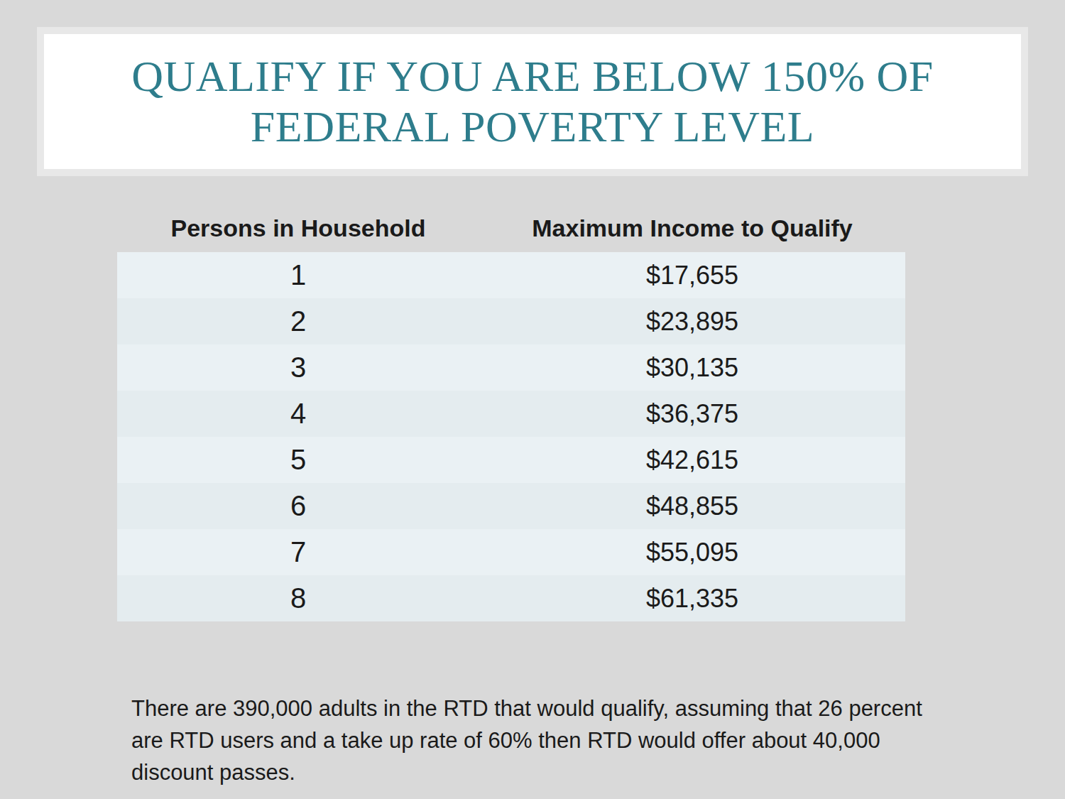QUALIFY IF YOU ARE BELOW 150% OF FEDERAL POVERTY LEVEL
| Persons in Household | Maximum Income to Qualify |
| --- | --- |
| 1 | $17,655 |
| 2 | $23,895 |
| 3 | $30,135 |
| 4 | $36,375 |
| 5 | $42,615 |
| 6 | $48,855 |
| 7 | $55,095 |
| 8 | $61,335 |
There are 390,000 adults in the RTD that would qualify, assuming that 26 percent are RTD users and a take up rate of 60% then RTD would offer about 40,000 discount passes.